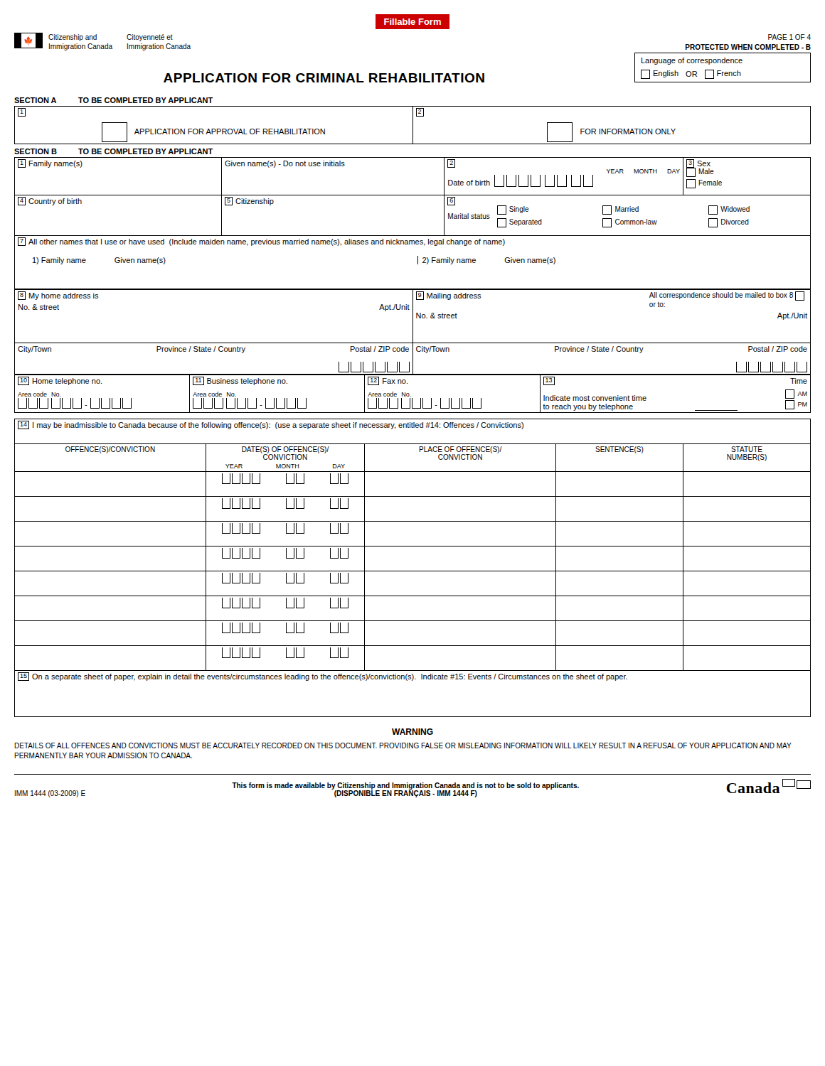Fillable Form
🍁
Citizenship and
Immigration Canada
Citoyenneté et
Immigration Canada
PAGE 1 OF 4
PROTECTED WHEN COMPLETED - B
APPLICATION FOR CRIMINAL REHABILITATION
Language of correspondence
English OR French
SECTION ATO BE COMPLETED BY APPLICANT
| 1 APPLICATION FOR APPROVAL OF REHABILITATION | 2 FOR INFORMATION ONLY |
SECTION BTO BE COMPLETED BY APPLICANT
| 1 Family name(s) | Given name(s) - Do not use initials | 2 YEAR MONTH DAY Date of birth | 3 Sex Male Female |
| 4 Country of birth | 5 Citizenship | 6 Marital status Single Married Widowed Separated Common-law Divorced |
| 7 All other names that I use or have used (Include maiden name, previous married name(s), aliases and nicknames, legal change of name) 1) Family name Given name(s) 2) Family name Given name(s) |
| 8 My home address is No. & street Apt./Unit | 9 Mailing address All correspondence should be mailed to box 8 or to: No. & street Apt./Unit |
| City/Town Province / State / Country Postal / ZIP code | City/Town Province / State / Country Postal / ZIP code |
| 10 Home telephone no. Area code No. - | 11 Business telephone no. Area code No. - | 12 Fax no. Area code No. - | 13 Time Indicate most convenient time to reach you by telephone AM PM |
| 14 I may be inadmissible to Canada because of the following offence(s): (use a separate sheet if necessary, entitled #14: Offences / Convictions) |
| OFFENCE(S)/CONVICTION | DATE(S) OF OFFENCE(S)/ CONVICTION YEAR MONTH DAY | PLACE OF OFFENCE(S)/ CONVICTION | SENTENCE(S) | STATUTE NUMBER(S) |
| 15 On a separate sheet of paper, explain in detail the events/circumstances leading to the offence(s)/conviction(s). Indicate #15: Events / Circumstances on the sheet of paper. |
WARNING
DETAILS OF ALL OFFENCES AND CONVICTIONS MUST BE ACCURATELY RECORDED ON THIS DOCUMENT. PROVIDING FALSE OR MISLEADING INFORMATION WILL LIKELY RESULT IN A REFUSAL OF YOUR APPLICATION AND MAY PERMANENTLY BAR YOUR ADMISSION TO CANADA.
IMM 1444 (03-2009) E
This form is made available by Citizenship and Immigration Canada and is not to be sold to applicants.
(DISPONIBLE EN FRANÇAIS - IMM 1444 F)
Canada